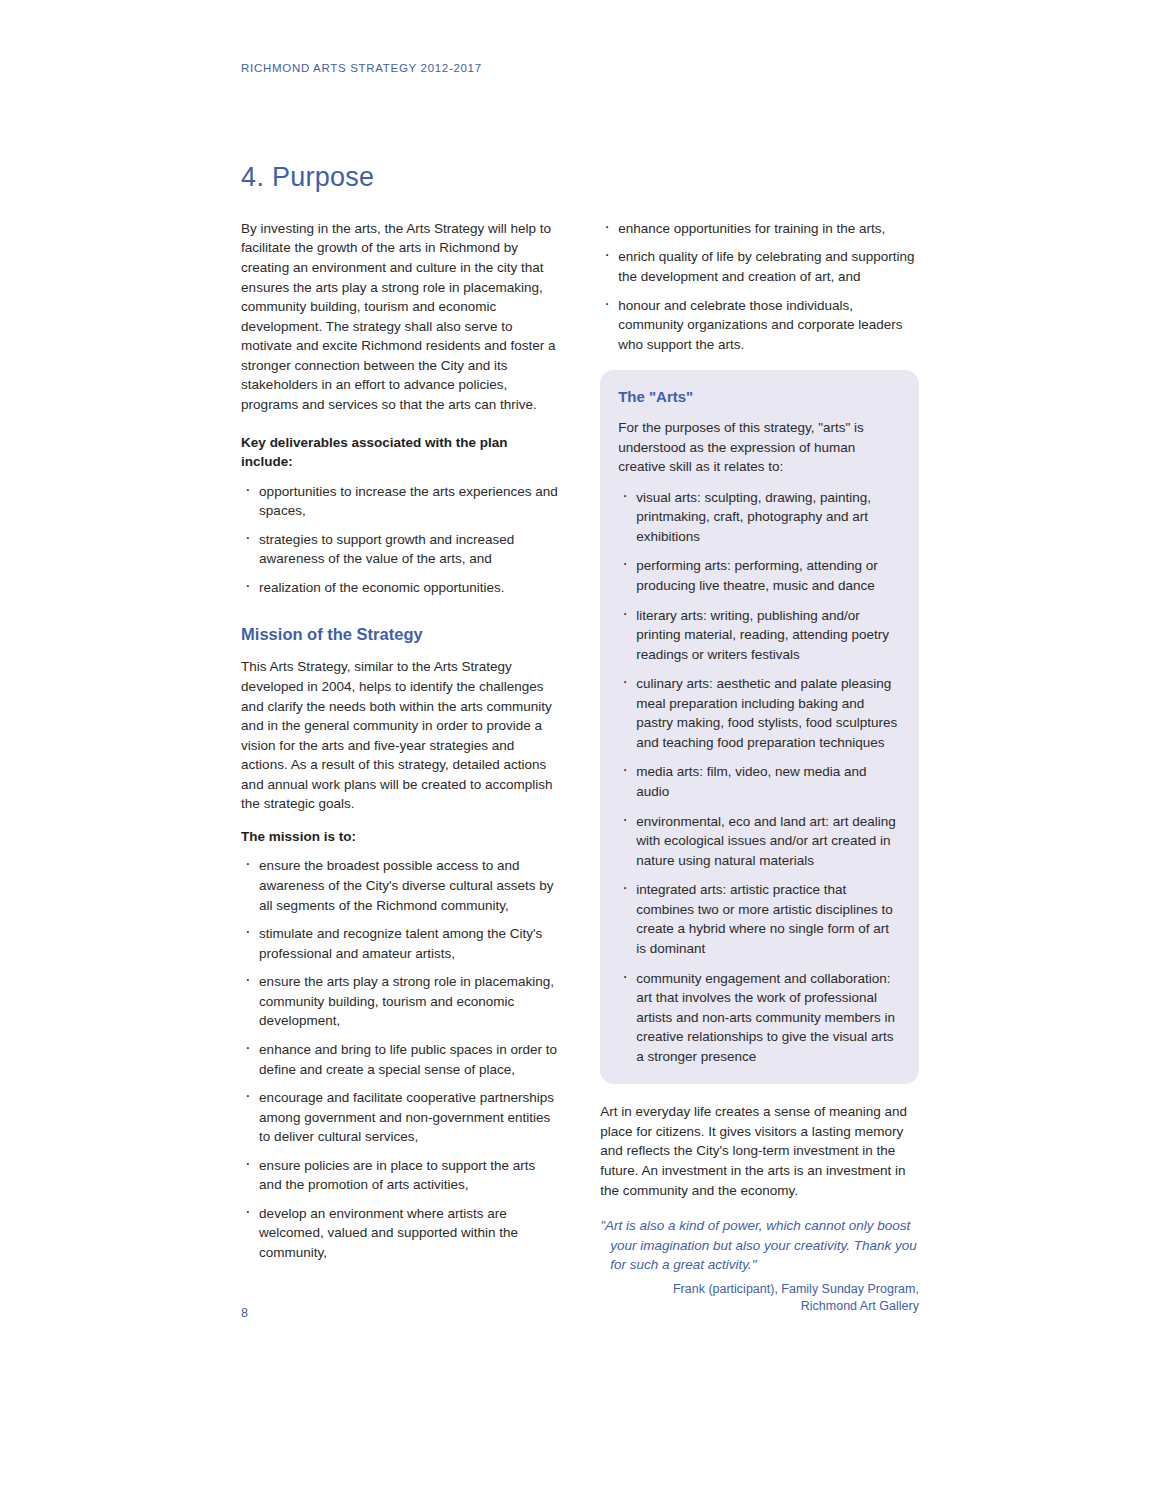RICHMOND ARTS STRATEGY 2012-2017
4. Purpose
By investing in the arts, the Arts Strategy will help to facilitate the growth of the arts in Richmond by creating an environment and culture in the city that ensures the arts play a strong role in placemaking, community building, tourism and economic development. The strategy shall also serve to motivate and excite Richmond residents and foster a stronger connection between the City and its stakeholders in an effort to advance policies, programs and services so that the arts can thrive.
Key deliverables associated with the plan include:
opportunities to increase the arts experiences and spaces,
strategies to support growth and increased awareness of the value of the arts, and
realization of the economic opportunities.
Mission of the Strategy
This Arts Strategy, similar to the Arts Strategy developed in 2004, helps to identify the challenges and clarify the needs both within the arts community and in the general community in order to provide a vision for the arts and five-year strategies and actions. As a result of this strategy, detailed actions and annual work plans will be created to accomplish the strategic goals.
The mission is to:
ensure the broadest possible access to and awareness of the City's diverse cultural assets by all segments of the Richmond community,
stimulate and recognize talent among the City's professional and amateur artists,
ensure the arts play a strong role in placemaking, community building, tourism and economic development,
enhance and bring to life public spaces in order to define and create a special sense of place,
encourage and facilitate cooperative partnerships among government and non-government entities to deliver cultural services,
ensure policies are in place to support the arts and the promotion of arts activities,
develop an environment where artists are welcomed, valued and supported within the community,
enhance opportunities for training in the arts,
enrich quality of life by celebrating and supporting the development and creation of art, and
honour and celebrate those individuals, community organizations and corporate leaders who support the arts.
The "Arts"
For the purposes of this strategy, "arts" is understood as the expression of human creative skill as it relates to:
visual arts: sculpting, drawing, painting, printmaking, craft, photography and art exhibitions
performing arts: performing, attending or producing live theatre, music and dance
literary arts: writing, publishing and/or printing material, reading, attending poetry readings or writers festivals
culinary arts: aesthetic and palate pleasing meal preparation including baking and pastry making, food stylists, food sculptures and teaching food preparation techniques
media arts: film, video, new media and audio
environmental, eco and land art: art dealing with ecological issues and/or art created in nature using natural materials
integrated arts: artistic practice that combines two or more artistic disciplines to create a hybrid where no single form of art is dominant
community engagement and collaboration: art that involves the work of professional artists and non-arts community members in creative relationships to give the visual arts a stronger presence
Art in everyday life creates a sense of meaning and place for citizens. It gives visitors a lasting memory and reflects the City's long-term investment in the future. An investment in the arts is an investment in the community and the economy.
"Art is also a kind of power, which cannot only boost your imagination but also your creativity. Thank you for such a great activity."
Frank (participant), Family Sunday Program,
Richmond Art Gallery
8